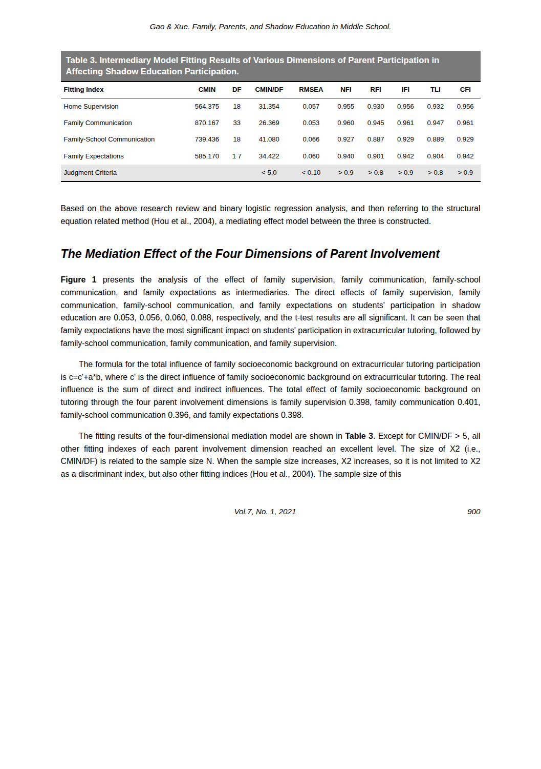Gao & Xue. Family, Parents, and Shadow Education in Middle School.
Table 3. Intermediary Model Fitting Results of Various Dimensions of Parent Participation in Affecting Shadow Education Participation.
| Fitting Index | CMIN | DF | CMIN/DF | RMSEA | NFI | RFI | IFI | TLI | CFI |
| --- | --- | --- | --- | --- | --- | --- | --- | --- | --- |
| Home Supervision | 564.375 | 18 | 31.354 | 0.057 | 0.955 | 0.930 | 0.956 | 0.932 | 0.956 |
| Family Communication | 870.167 | 33 | 26.369 | 0.053 | 0.960 | 0.945 | 0.961 | 0.947 | 0.961 |
| Family-School Communication | 739.436 | 18 | 41.080 | 0.066 | 0.927 | 0.887 | 0.929 | 0.889 | 0.929 |
| Family Expectations | 585.170 | 1 7 | 34.422 | 0.060 | 0.940 | 0.901 | 0.942 | 0.904 | 0.942 |
| Judgment Criteria | | | < 5.0 | < 0.10 | > 0.9 | > 0.8 | > 0.9 | > 0.8 | > 0.9 |
Based on the above research review and binary logistic regression analysis, and then referring to the structural equation related method (Hou et al., 2004), a mediating effect model between the three is constructed.
The Mediation Effect of the Four Dimensions of Parent Involvement
Figure 1 presents the analysis of the effect of family supervision, family communication, family-school communication, and family expectations as intermediaries. The direct effects of family supervision, family communication, family-school communication, and family expectations on students' participation in shadow education are 0.053, 0.056, 0.060, 0.088, respectively, and the t-test results are all significant. It can be seen that family expectations have the most significant impact on students' participation in extracurricular tutoring, followed by family-school communication, family communication, and family supervision.
The formula for the total influence of family socioeconomic background on extracurricular tutoring participation is c=c'+a*b, where c' is the direct influence of family socioeconomic background on extracurricular tutoring. The real influence is the sum of direct and indirect influences. The total effect of family socioeconomic background on tutoring through the four parent involvement dimensions is family supervision 0.398, family communication 0.401, family-school communication 0.396, and family expectations 0.398.
The fitting results of the four-dimensional mediation model are shown in Table 3. Except for CMIN/DF > 5, all other fitting indexes of each parent involvement dimension reached an excellent level. The size of X2 (i.e., CMIN/DF) is related to the sample size N. When the sample size increases, X2 increases, so it is not limited to X2 as a discriminant index, but also other fitting indices (Hou et al., 2004). The sample size of this
Vol.7, No. 1, 2021 900